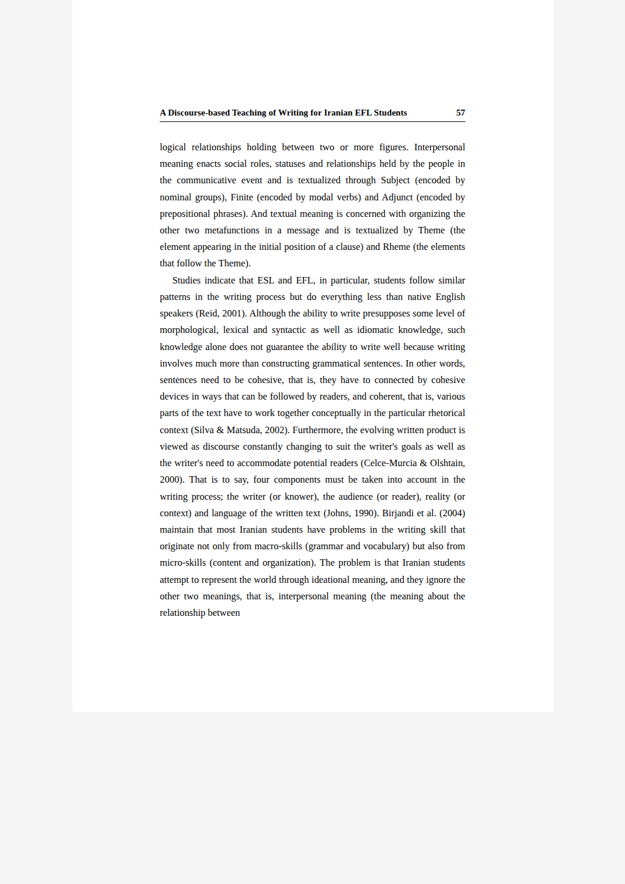A Discourse-based Teaching of Writing for Iranian EFL Students 57
logical relationships holding between two or more figures. Interpersonal meaning enacts social roles, statuses and relationships held by the people in the communicative event and is textualized through Subject (encoded by nominal groups), Finite (encoded by modal verbs) and Adjunct (encoded by prepositional phrases). And textual meaning is concerned with organizing the other two metafunctions in a message and is textualized by Theme (the element appearing in the initial position of a clause) and Rheme (the elements that follow the Theme).
Studies indicate that ESL and EFL, in particular, students follow similar patterns in the writing process but do everything less than native English speakers (Reid, 2001). Although the ability to write presupposes some level of morphological, lexical and syntactic as well as idiomatic knowledge, such knowledge alone does not guarantee the ability to write well because writing involves much more than constructing grammatical sentences. In other words, sentences need to be cohesive, that is, they have to connected by cohesive devices in ways that can be followed by readers, and coherent, that is, various parts of the text have to work together conceptually in the particular rhetorical context (Silva & Matsuda, 2002). Furthermore, the evolving written product is viewed as discourse constantly changing to suit the writer's goals as well as the writer's need to accommodate potential readers (Celce-Murcia & Olshtain, 2000). That is to say, four components must be taken into account in the writing process; the writer (or knower), the audience (or reader), reality (or context) and language of the written text (Johns, 1990). Birjandi et al. (2004) maintain that most Iranian students have problems in the writing skill that originate not only from macro-skills (grammar and vocabulary) but also from micro-skills (content and organization). The problem is that Iranian students attempt to represent the world through ideational meaning, and they ignore the other two meanings, that is, interpersonal meaning (the meaning about the relationship between